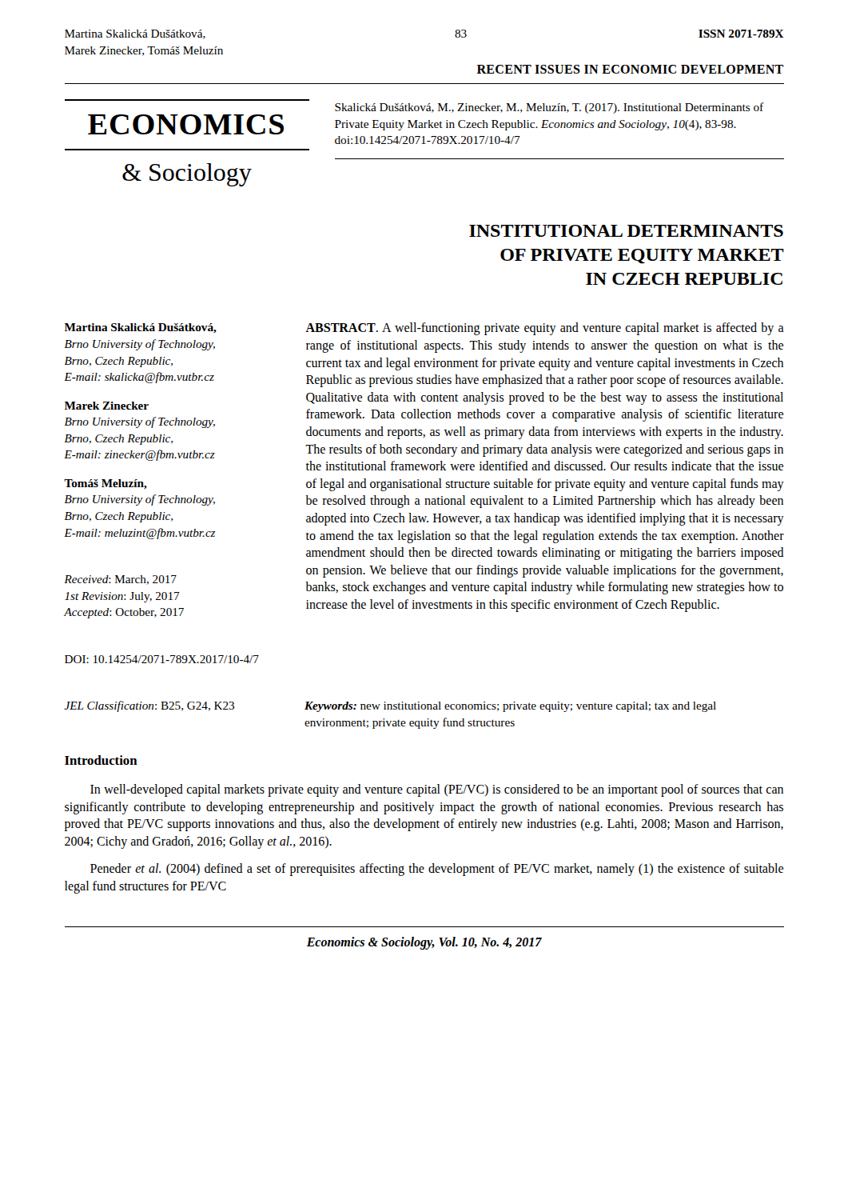Martina Skalická Dušátková,
Marek Zinecker, Tomáš Meluzín
83
ISSN 2071-789X
RECENT ISSUES IN ECONOMIC DEVELOPMENT
ECONOMICS & Sociology
Skalická Dušátková, M., Zinecker, M., Meluzín, T. (2017). Institutional Determinants of Private Equity Market in Czech Republic. Economics and Sociology, 10(4), 83-98. doi:10.14254/2071-789X.2017/10-4/7
Institutional Determinants
of Private Equity Market
in Czech Republic
Martina Skalická Dušátková,
Brno University of Technology,
Brno, Czech Republic,
E-mail: skalicka@fbm.vutbr.cz
Marek Zinecker
Brno University of Technology,
Brno, Czech Republic,
E-mail: zinecker@fbm.vutbr.cz
Tomáš Meluzín,
Brno University of Technology,
Brno, Czech Republic,
E-mail: meluzint@fbm.vutbr.cz
Received: March, 2017
1st Revision: July, 2017
Accepted: October, 2017
DOI: 10.14254/2071-789X.2017/10-4/7
ABSTRACT. A well-functioning private equity and venture capital market is affected by a range of institutional aspects. This study intends to answer the question on what is the current tax and legal environment for private equity and venture capital investments in Czech Republic as previous studies have emphasized that a rather poor scope of resources available. Qualitative data with content analysis proved to be the best way to assess the institutional framework. Data collection methods cover a comparative analysis of scientific literature documents and reports, as well as primary data from interviews with experts in the industry. The results of both secondary and primary data analysis were categorized and serious gaps in the institutional framework were identified and discussed. Our results indicate that the issue of legal and organisational structure suitable for private equity and venture capital funds may be resolved through a national equivalent to a Limited Partnership which has already been adopted into Czech law. However, a tax handicap was identified implying that it is necessary to amend the tax legislation so that the legal regulation extends the tax exemption. Another amendment should then be directed towards eliminating or mitigating the barriers imposed on pension. We believe that our findings provide valuable implications for the government, banks, stock exchanges and venture capital industry while formulating new strategies how to increase the level of investments in this specific environment of Czech Republic.
JEL Classification: B25, G24, K23
Keywords: new institutional economics; private equity; venture capital; tax and legal environment; private equity fund structures
Introduction
In well-developed capital markets private equity and venture capital (PE/VC) is considered to be an important pool of sources that can significantly contribute to developing entrepreneurship and positively impact the growth of national economies. Previous research has proved that PE/VC supports innovations and thus, also the development of entirely new industries (e.g. Lahti, 2008; Mason and Harrison, 2004; Cichy and Gradoń, 2016; Gollay et al., 2016).
Peneder et al. (2004) defined a set of prerequisites affecting the development of PE/VC market, namely (1) the existence of suitable legal fund structures for PE/VC
Economics & Sociology, Vol. 10, No. 4, 2017